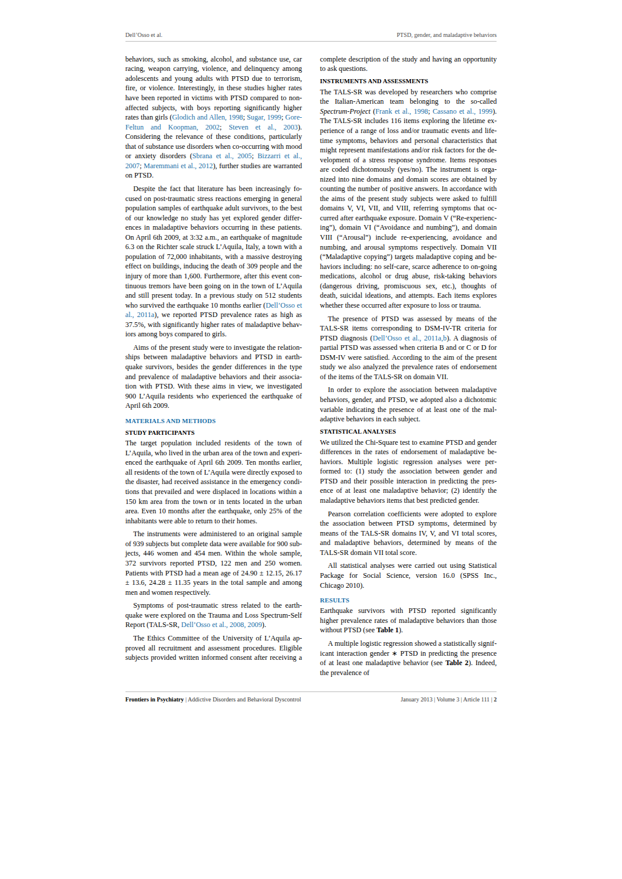Dell’Osso et al.
PTSD, gender, and maladaptive behaviors
behaviors, such as smoking, alcohol, and substance use, car racing, weapon carrying, violence, and delinquency among adolescents and young adults with PTSD due to terrorism, fire, or violence. Interestingly, in these studies higher rates have been reported in victims with PTSD compared to non-affected subjects, with boys reporting significantly higher rates than girls (Glodich and Allen, 1998; Sugar, 1999; Gore-Feltun and Koopman, 2002; Steven et al., 2003). Considering the relevance of these conditions, particularly that of substance use disorders when co-occurring with mood or anxiety disorders (Sbrana et al., 2005; Bizzarri et al., 2007; Maremmani et al., 2012), further studies are warranted on PTSD.
Despite the fact that literature has been increasingly focused on post-traumatic stress reactions emerging in general population samples of earthquake adult survivors, to the best of our knowledge no study has yet explored gender differences in maladaptive behaviors occurring in these patients. On April 6th 2009, at 3:32 a.m., an earthquake of magnitude 6.3 on the Richter scale struck L’Aquila, Italy, a town with a population of 72,000 inhabitants, with a massive destroying effect on buildings, inducing the death of 309 people and the injury of more than 1,600. Furthermore, after this event continuous tremors have been going on in the town of L’Aquila and still present today. In a previous study on 512 students who survived the earthquake 10 months earlier (Dell’Osso et al., 2011a), we reported PTSD prevalence rates as high as 37.5%, with significantly higher rates of maladaptive behaviors among boys compared to girls.
Aims of the present study were to investigate the relationships between maladaptive behaviors and PTSD in earthquake survivors, besides the gender differences in the type and prevalence of maladaptive behaviors and their association with PTSD. With these aims in view, we investigated 900 L’Aquila residents who experienced the earthquake of April 6th 2009.
Materials and Methods
Study participants
The target population included residents of the town of L’Aquila, who lived in the urban area of the town and experienced the earthquake of April 6th 2009. Ten months earlier, all residents of the town of L’Aquila were directly exposed to the disaster, had received assistance in the emergency conditions that prevailed and were displaced in locations within a 150 km area from the town or in tents located in the urban area. Even 10 months after the earthquake, only 25% of the inhabitants were able to return to their homes.
The instruments were administered to an original sample of 939 subjects but complete data were available for 900 subjects, 446 women and 454 men. Within the whole sample, 372 survivors reported PTSD, 122 men and 250 women. Patients with PTSD had a mean age of 24.90 ± 12.15, 26.17 ± 13.6, 24.28 ± 11.35 years in the total sample and among men and women respectively.
Symptoms of post-traumatic stress related to the earthquake were explored on the Trauma and Loss Spectrum-Self Report (TALS-SR, Dell’Osso et al., 2008, 2009).
The Ethics Committee of the University of L’Aquila approved all recruitment and assessment procedures. Eligible subjects provided written informed consent after receiving a complete description of the study and having an opportunity to ask questions.
Instruments and assessments
The TALS-SR was developed by researchers who comprise the Italian-American team belonging to the so-called Spectrum-Project (Frank et al., 1998; Cassano et al., 1999). The TALS-SR includes 116 items exploring the lifetime experience of a range of loss and/or traumatic events and lifetime symptoms, behaviors and personal characteristics that might represent manifestations and/or risk factors for the development of a stress response syndrome. Items responses are coded dichotomously (yes/no). The instrument is organized into nine domains and domain scores are obtained by counting the number of positive answers. In accordance with the aims of the present study subjects were asked to fulfill domains V, VI, VII, and VIII, referring symptoms that occurred after earthquake exposure. Domain V (“Re-experiencing”), domain VI (“Avoidance and numbing”), and domain VIII (“Arousal”) include re-experiencing, avoidance and numbing, and arousal symptoms respectively. Domain VII (“Maladaptive copying”) targets maladaptive coping and behaviors including: no self-care, scarce adherence to on-going medications, alcohol or drug abuse, risk-taking behaviors (dangerous driving, promiscuous sex, etc.), thoughts of death, suicidal ideations, and attempts. Each items explores whether these occurred after exposure to loss or trauma.
The presence of PTSD was assessed by means of the TALS-SR items corresponding to DSM-IV-TR criteria for PTSD diagnosis (Dell’Osso et al., 2011a,b). A diagnosis of partial PTSD was assessed when criteria B and or C or D for DSM-IV were satisfied. According to the aim of the present study we also analyzed the prevalence rates of endorsement of the items of the TALS-SR on domain VII.
In order to explore the association between maladaptive behaviors, gender, and PTSD, we adopted also a dichotomic variable indicating the presence of at least one of the maladaptive behaviors in each subject.
Statistical analyses
We utilized the Chi-Square test to examine PTSD and gender differences in the rates of endorsement of maladaptive behaviors. Multiple logistic regression analyses were performed to: (1) study the association between gender and PTSD and their possible interaction in predicting the presence of at least one maladaptive behavior; (2) identify the maladaptive behaviors items that best predicted gender.
Pearson correlation coefficients were adopted to explore the association between PTSD symptoms, determined by means of the TALS-SR domains IV, V, and VI total scores, and maladaptive behaviors, determined by means of the TALS-SR domain VII total score.
All statistical analyses were carried out using Statistical Package for Social Science, version 16.0 (SPSS Inc., Chicago 2010).
Results
Earthquake survivors with PTSD reported significantly higher prevalence rates of maladaptive behaviors than those without PTSD (see Table 1).
A multiple logistic regression showed a statistically significant interaction gender ∗ PTSD in predicting the presence of at least one maladaptive behavior (see Table 2). Indeed, the prevalence of
Frontiers in Psychiatry | Addictive Disorders and Behavioral Dyscontrol
January 2013 | Volume 3 | Article 111 | 2